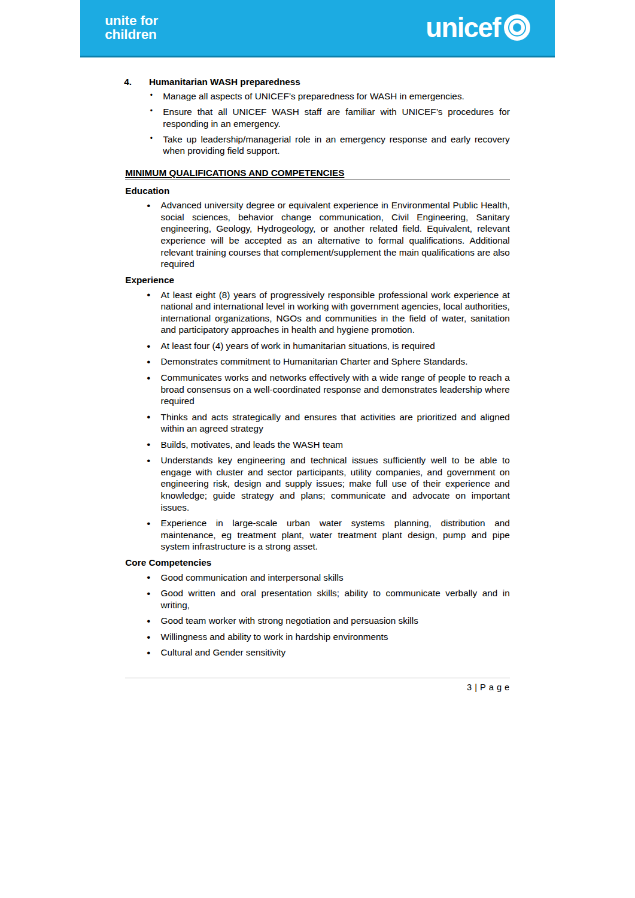unite for
children
unicef
4. Humanitarian WASH preparedness
Manage all aspects of UNICEF’s preparedness for WASH in emergencies.
Ensure that all UNICEF WASH staff are familiar with UNICEF’s procedures for responding in an emergency.
Take up leadership/managerial role in an emergency response and early recovery when providing field support.
MINIMUM QUALIFICATIONS AND COMPETENCIES
Education
Advanced university degree or equivalent experience in Environmental Public Health, social sciences, behavior change communication, Civil Engineering, Sanitary engineering, Geology, Hydrogeology, or another related field. Equivalent, relevant experience will be accepted as an alternative to formal qualifications. Additional relevant training courses that complement/supplement the main qualifications are also required
Experience
At least eight (8) years of progressively responsible professional work experience at national and international level in working with government agencies, local authorities, international organizations, NGOs and communities in the field of water, sanitation and participatory approaches in health and hygiene promotion.
At least four (4) years of work in humanitarian situations, is required
Demonstrates commitment to Humanitarian Charter and Sphere Standards.
Communicates works and networks effectively with a wide range of people to reach a broad consensus on a well-coordinated response and demonstrates leadership where required
Thinks and acts strategically and ensures that activities are prioritized and aligned within an agreed strategy
Builds, motivates, and leads the WASH team
Understands key engineering and technical issues sufficiently well to be able to engage with cluster and sector participants, utility companies, and government on engineering risk, design and supply issues; make full use of their experience and knowledge; guide strategy and plans; communicate and advocate on important issues.
Experience in large-scale urban water systems planning, distribution and maintenance, eg treatment plant, water treatment plant design, pump and pipe system infrastructure is a strong asset.
Core Competencies
Good communication and interpersonal skills
Good written and oral presentation skills; ability to communicate verbally and in writing,
Good team worker with strong negotiation and persuasion skills
Willingness and ability to work in hardship environments
Cultural and Gender sensitivity
3 | P a g e